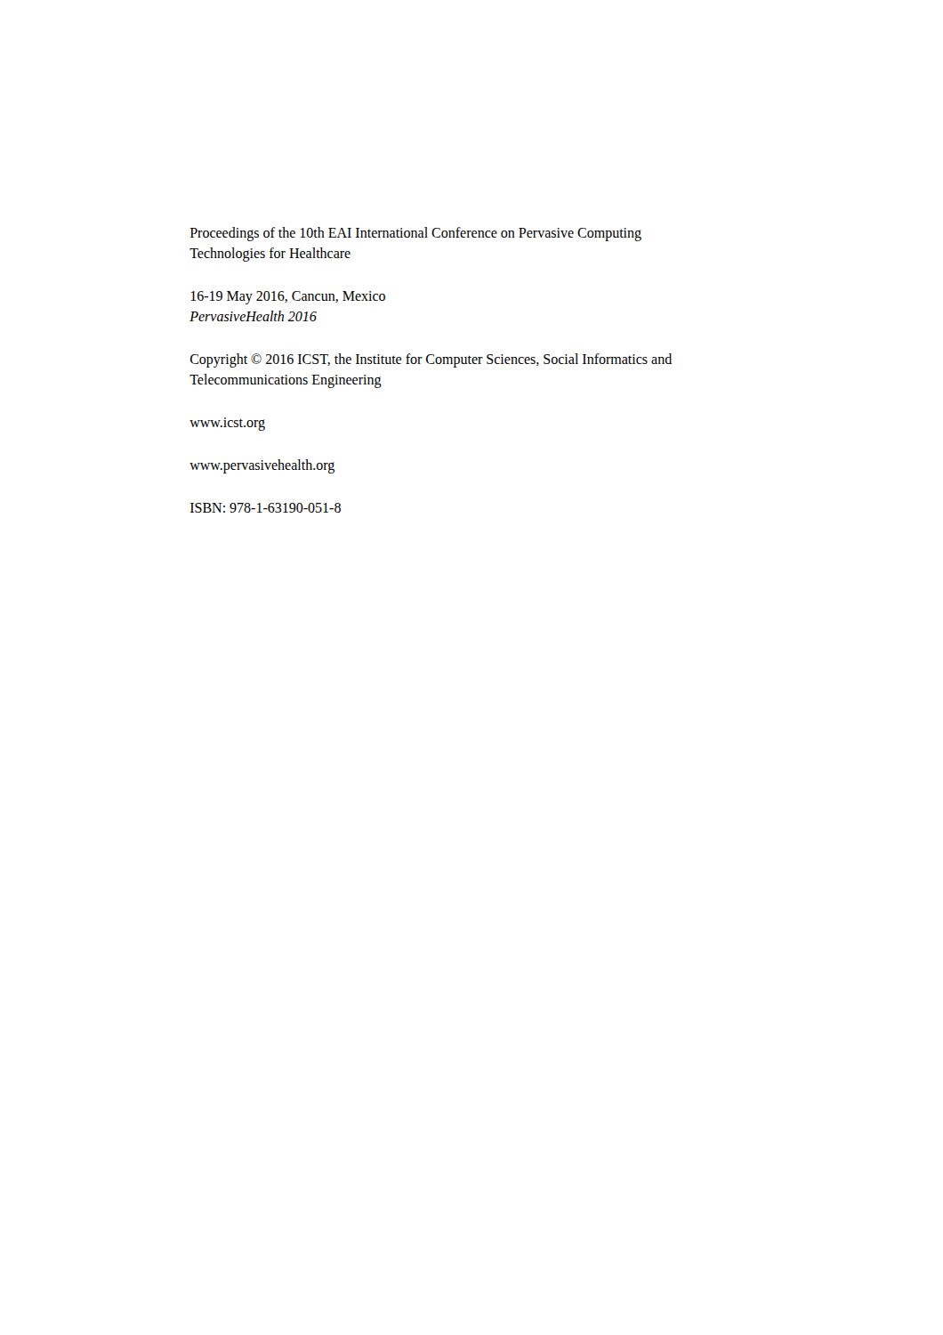Proceedings of the 10th EAI International Conference on Pervasive Computing Technologies for Healthcare
16-19 May 2016, Cancun, Mexico
PervasiveHealth 2016
Copyright © 2016 ICST, the Institute for Computer Sciences, Social Informatics and Telecommunications Engineering
www.icst.org
www.pervasivehealth.org
ISBN: 978-1-63190-051-8